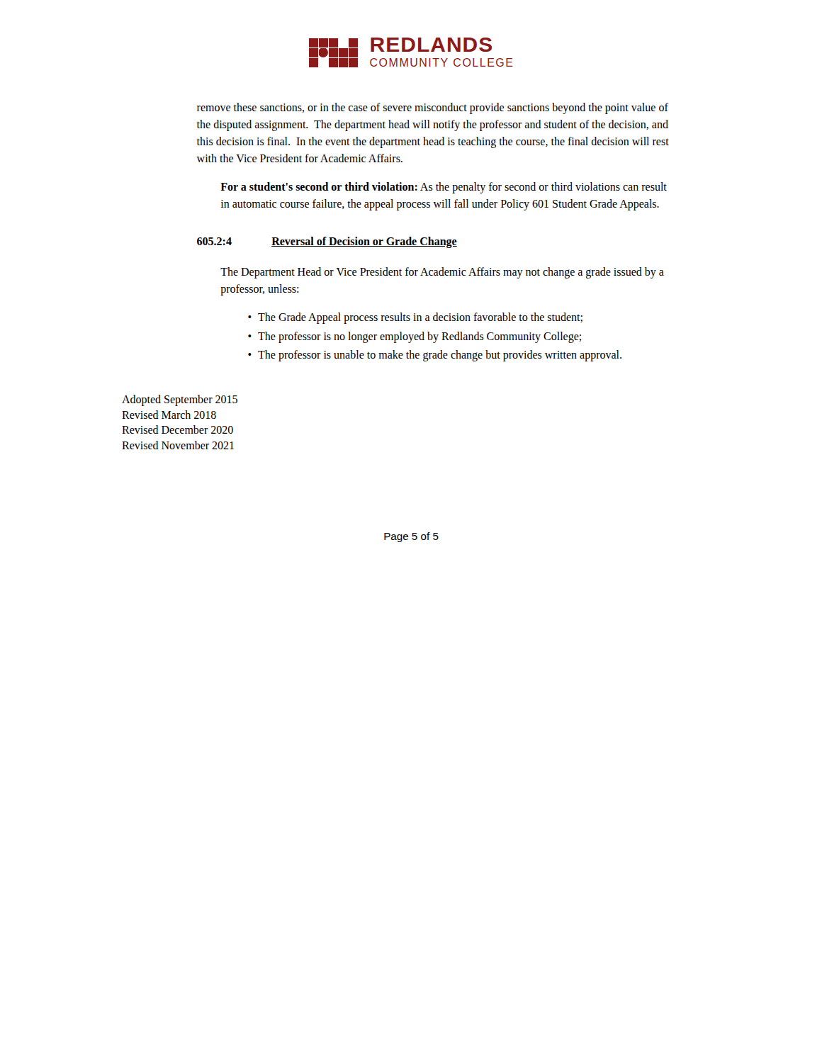REDLANDS
COMMUNITY COLLEGE
remove these sanctions, or in the case of severe misconduct provide sanctions beyond the point value of the disputed assignment. The department head will notify the professor and student of the decision, and this decision is final. In the event the department head is teaching the course, the final decision will rest with the Vice President for Academic Affairs.
For a student's second or third violation: As the penalty for second or third violations can result in automatic course failure, the appeal process will fall under Policy 601 Student Grade Appeals.
605.2:4 Reversal of Decision or Grade Change
The Department Head or Vice President for Academic Affairs may not change a grade issued by a professor, unless:
The Grade Appeal process results in a decision favorable to the student;
The professor is no longer employed by Redlands Community College;
The professor is unable to make the grade change but provides written approval.
Adopted September 2015
Revised March 2018
Revised December 2020
Revised November 2021
Page 5 of 5